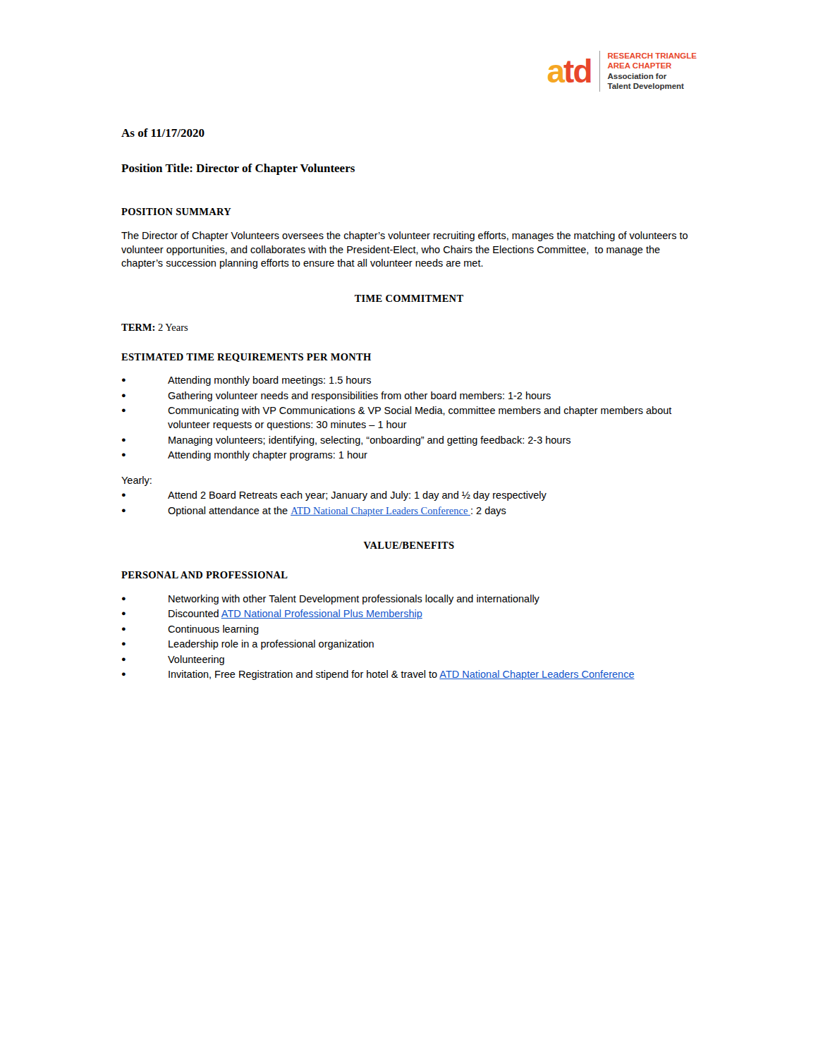atd
Research Triangle
Area Chapter
Association for
Talent Development
As of 11/17/2020
Position Title: Director of Chapter Volunteers
POSITION SUMMARY
The Director of Chapter Volunteers oversees the chapter’s volunteer recruiting efforts, manages the matching of volunteers to volunteer opportunities, and collaborates with the President-Elect, who Chairs the Elections Committee, to manage the chapter’s succession planning efforts to ensure that all volunteer needs are met.
TIME COMMITMENT
TERM: 2 Years
ESTIMATED TIME REQUIREMENTS PER MONTH
Attending monthly board meetings: 1.5 hours
Gathering volunteer needs and responsibilities from other board members: 1-2 hours
Communicating with VP Communications & VP Social Media, committee members and chapter members about volunteer requests or questions: 30 minutes – 1 hour
Managing volunteers; identifying, selecting, “onboarding” and getting feedback: 2-3 hours
Attending monthly chapter programs: 1 hour
Yearly:
Attend 2 Board Retreats each year; January and July: 1 day and ½ day respectively
Optional attendance at the ATD National Chapter Leaders Conference : 2 days
VALUE/BENEFITS
PERSONAL AND PROFESSIONAL
Networking with other Talent Development professionals locally and internationally
Discounted ATD National Professional Plus Membership
Continuous learning
Leadership role in a professional organization
Volunteering
Invitation, Free Registration and stipend for hotel & travel to ATD National Chapter Leaders Conference